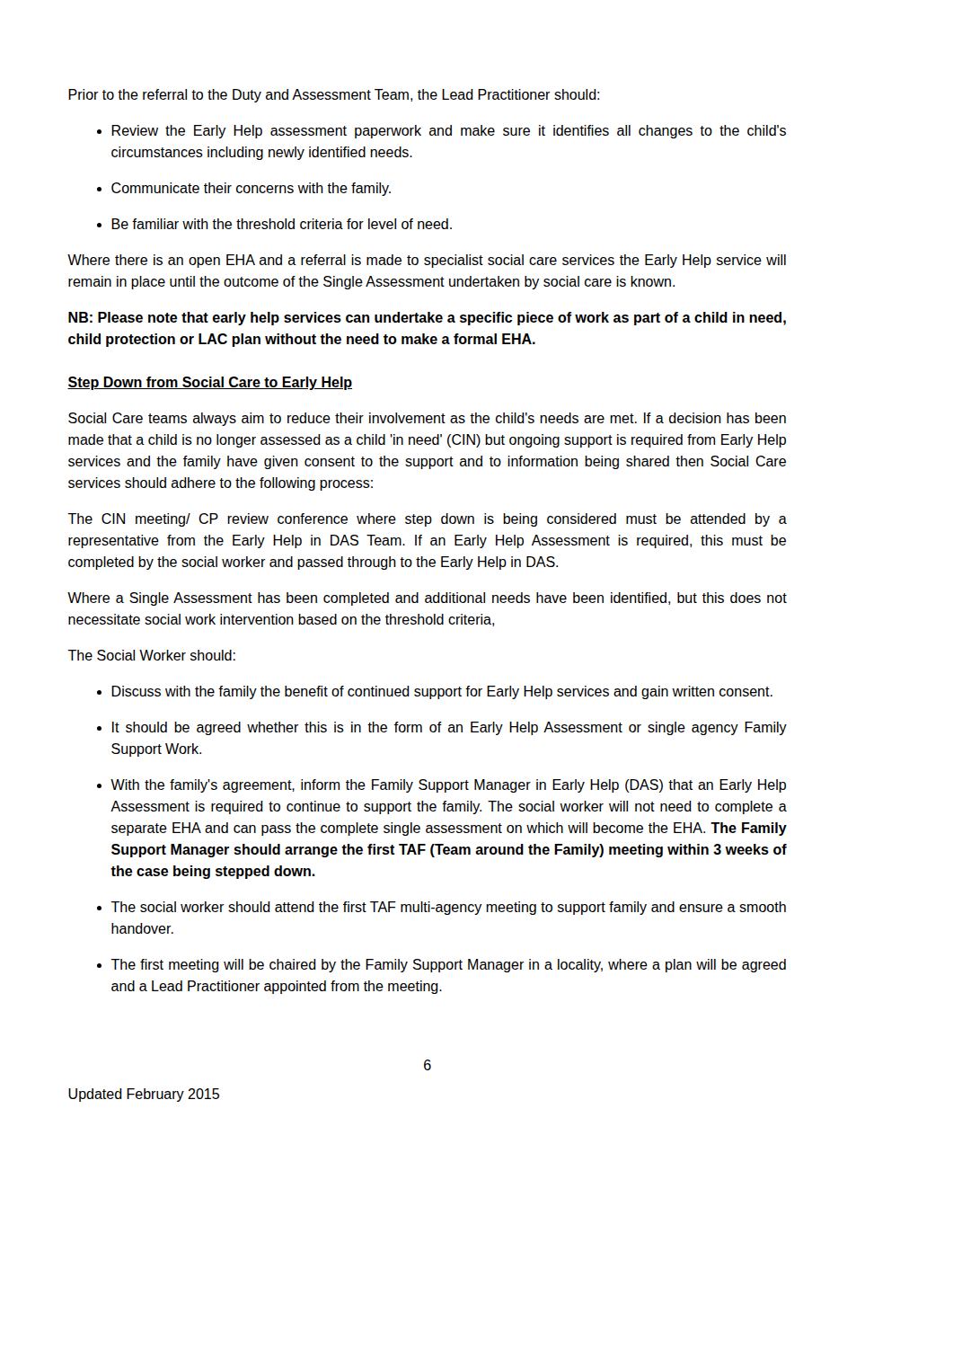Prior to the referral to the Duty and Assessment Team, the Lead Practitioner should:
Review the Early Help assessment paperwork and make sure it identifies all changes to the child's circumstances including newly identified needs.
Communicate their concerns with the family.
Be familiar with the threshold criteria for level of need.
Where there is an open EHA and a referral is made to specialist social care services the Early Help service will remain in place until the outcome of the Single Assessment undertaken by social care is known.
NB: Please note that early help services can undertake a specific piece of work as part of a child in need, child protection or LAC plan without the need to make a formal EHA.
Step Down from Social Care to Early Help
Social Care teams always aim to reduce their involvement as the child's needs are met. If a decision has been made that a child is no longer assessed as a child 'in need' (CIN) but ongoing support is required from Early Help services and the family have given consent to the support and to information being shared then Social Care services should adhere to the following process:
The CIN meeting/ CP review conference where step down is being considered must be attended by a representative from the Early Help in DAS Team. If an Early Help Assessment is required, this must be completed by the social worker and passed through to the Early Help in DAS.
Where a Single Assessment has been completed and additional needs have been identified, but this does not necessitate social work intervention based on the threshold criteria,
The Social Worker should:
Discuss with the family the benefit of continued support for Early Help services and gain written consent.
It should be agreed whether this is in the form of an Early Help Assessment or single agency Family Support Work.
With the family's agreement, inform the Family Support Manager in Early Help (DAS) that an Early Help Assessment is required to continue to support the family. The social worker will not need to complete a separate EHA and can pass the complete single assessment on which will become the EHA. The Family Support Manager should arrange the first TAF (Team around the Family) meeting within 3 weeks of the case being stepped down.
The social worker should attend the first TAF multi-agency meeting to support family and ensure a smooth handover.
The first meeting will be chaired by the Family Support Manager in a locality, where a plan will be agreed and a Lead Practitioner appointed from the meeting.
6
Updated February 2015